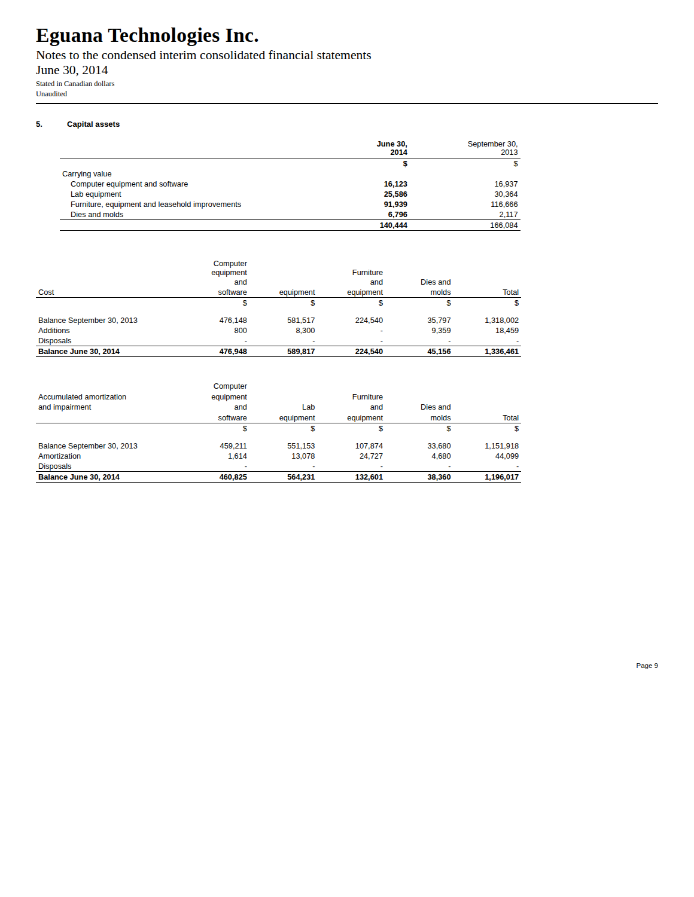Eguana Technologies Inc.
Notes to the condensed interim consolidated financial statements
June 30, 2014
Stated in Canadian dollars
Unaudited
5. Capital assets
| | June 30, 2014 | September 30, 2013 |
| | $ | $ |
| Carrying value | | |
| Computer equipment and software | 16,123 | 16,937 |
| Lab equipment | 25,586 | 30,364 |
| Furniture, equipment and leasehold improvements | 91,939 | 116,666 |
| Dies and molds | 6,796 | 2,117 |
| | 140,444 | 166,084 |
| | Computer equipment and | | Furniture and | Dies and | |
| --- | --- | --- | --- | --- | --- |
| Cost | software | equipment | equipment | molds | Total |
| | $ | $ | $ | $ | $ |
| Balance September 30, 2013 | 476,148 | 581,517 | 224,540 | 35,797 | 1,318,002 |
| Additions | 800 | 8,300 | - | 9,359 | 18,459 |
| Disposals | - | - | - | - | - |
| Balance June 30, 2014 | 476,948 | 589,817 | 224,540 | 45,156 | 1,336,461 |
| | Computer | | | | |
| --- | --- | --- | --- | --- | --- |
| Accumulated amortization | equipment | | Furniture | | |
| and impairment | and | Lab | and | Dies and | |
| | software | equipment | equipment | molds | Total |
| | $ | $ | $ | $ | $ |
| Balance September 30, 2013 | 459,211 | 551,153 | 107,874 | 33,680 | 1,151,918 |
| Amortization | 1,614 | 13,078 | 24,727 | 4,680 | 44,099 |
| Disposals | - | - | - | - | - |
| Balance June 30, 2014 | 460,825 | 564,231 | 132,601 | 38,360 | 1,196,017 |
Page 9